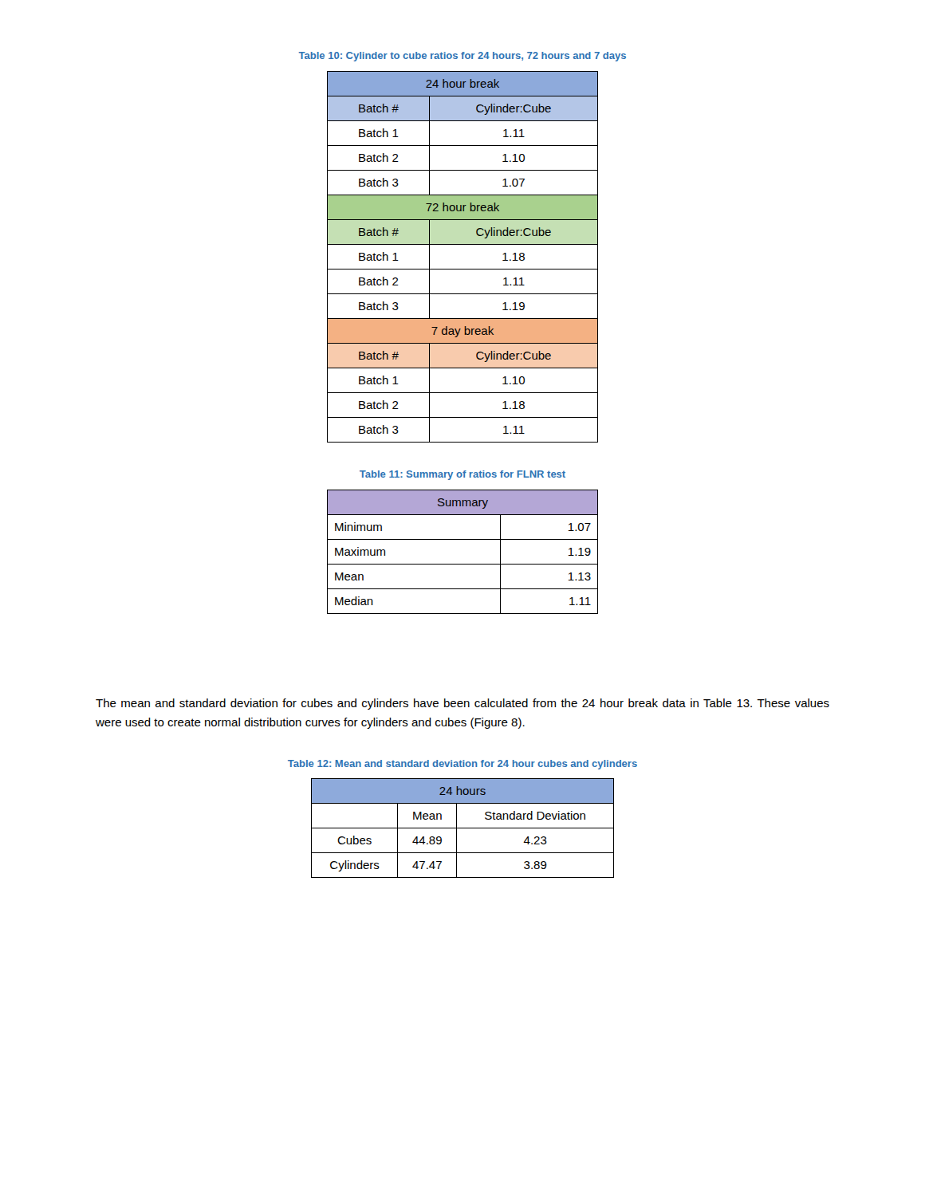Table 10: Cylinder to cube ratios for 24 hours, 72 hours and 7 days
| 24 hour break |
| Batch # | Cylinder:Cube |
| Batch 1 | 1.11 |
| Batch 2 | 1.10 |
| Batch 3 | 1.07 |
| 72 hour break |
| Batch # | Cylinder:Cube |
| Batch 1 | 1.18 |
| Batch 2 | 1.11 |
| Batch 3 | 1.19 |
| 7 day break |
| Batch # | Cylinder:Cube |
| Batch 1 | 1.10 |
| Batch 2 | 1.18 |
| Batch 3 | 1.11 |
Table 11: Summary of ratios for FLNR test
| Summary |
| Minimum | 1.07 |
| Maximum | 1.19 |
| Mean | 1.13 |
| Median | 1.11 |
The mean and standard deviation for cubes and cylinders have been calculated from the 24 hour break data in Table 13. These values were used to create normal distribution curves for cylinders and cubes (Figure 8).
Table 12: Mean and standard deviation for 24 hour cubes and cylinders
| 24 hours |
| | Mean | Standard Deviation |
| Cubes | 44.89 | 4.23 |
| Cylinders | 47.47 | 3.89 |